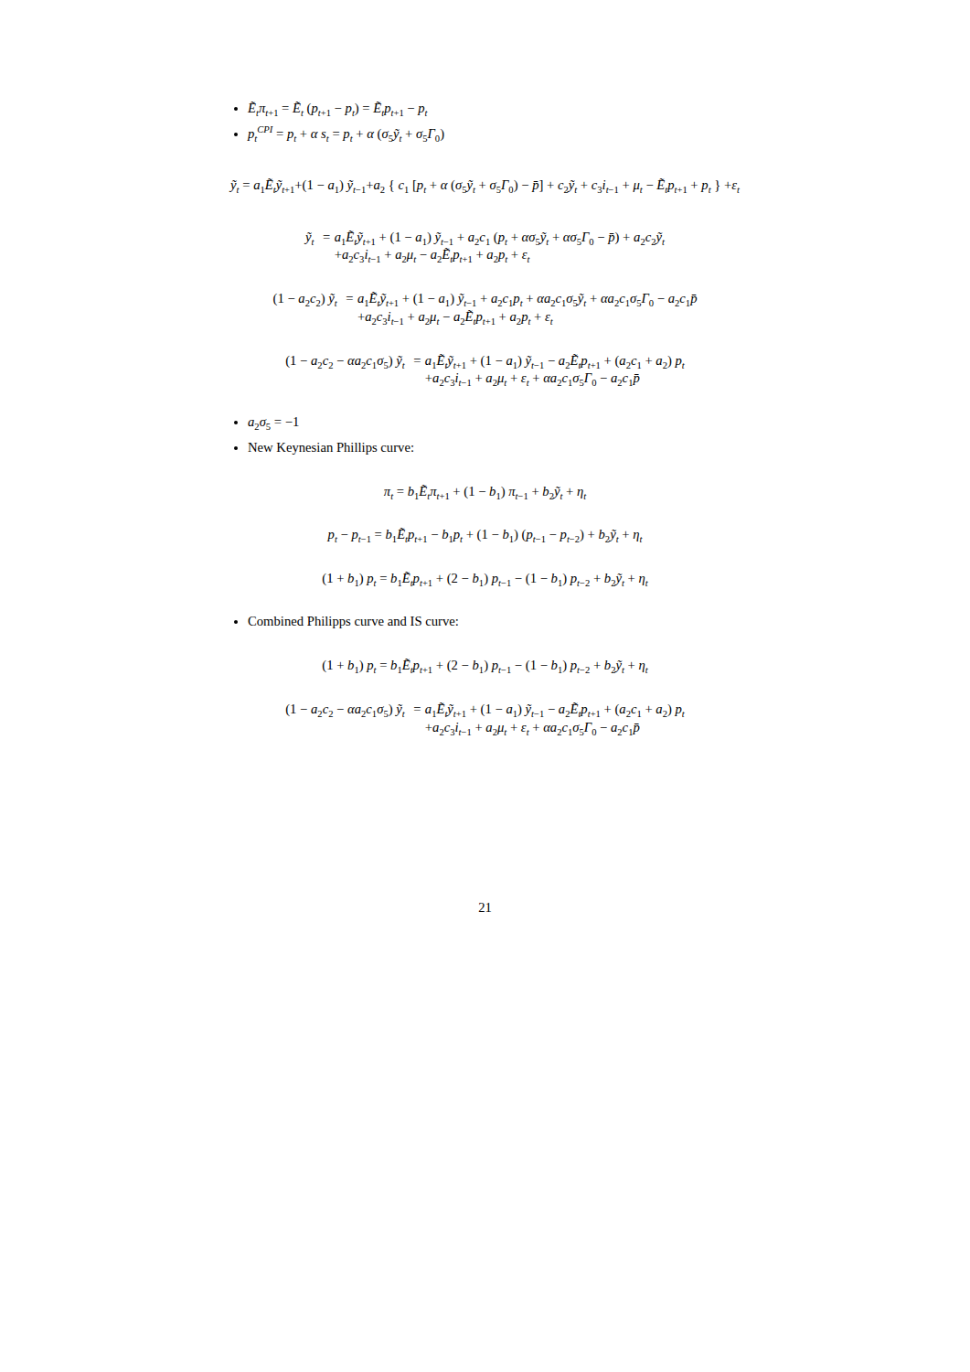Ẽtπt+1 = Ẽt (pt+1 − pt) = Ẽtpt+1 − pt
ptCPI = pt + α st = pt + α (σ5ỹt + σ5Γ0)
ỹt = a1Ẽtỹt+1+(1 − a1) ỹt−1+a2 { c1 [pt + α (σ5ỹt + σ5Γ0) − p̄] + c2ỹt + c3it−1 + μt − Ẽtpt+1 + pt } +εt
ỹt
=
a1Ẽtỹt+1 + (1 − a1) ỹt−1 + a2c1 (pt + ασ5ỹt + ασ5Γ0 − p̄) + a2c2ỹt
+a2c3it−1 + a2μt − a2Ẽtpt+1 + a2pt + εt
(1 − a2c2) ỹt
=
a1Ẽtỹt+1 + (1 − a1) ỹt−1 + a2c1pt + αa2c1σ5ỹt + αa2c1σ5Γ0 − a2c1p̄
+a2c3it−1 + a2μt − a2Ẽtpt+1 + a2pt + εt
(1 − a2c2 − αa2c1σ5) ỹt
=
a1Ẽtỹt+1 + (1 − a1) ỹt−1 − a2Ẽtpt+1 + (a2c1 + a2) pt
+a2c3it−1 + a2μt + εt + αa2c1σ5Γ0 − a2c1p̄
a2σ5 = −1
New Keynesian Phillips curve:
πt = b1Ẽtπt+1 + (1 − b1) πt−1 + b2ỹt + ηt
pt − pt−1 = b1Ẽtpt+1 − b1pt + (1 − b1) (pt−1 − pt−2) + b2ỹt + ηt
(1 + b1) pt = b1Ẽtpt+1 + (2 − b1) pt−1 − (1 − b1) pt−2 + b2ỹt + ηt
Combined Philipps curve and IS curve:
(1 + b1) pt = b1Ẽtpt+1 + (2 − b1) pt−1 − (1 − b1) pt−2 + b2ỹt + ηt
(1 − a2c2 − αa2c1σ5) ỹt
=
a1Ẽtỹt+1 + (1 − a1) ỹt−1 − a2Ẽtpt+1 + (a2c1 + a2) pt
+a2c3it−1 + a2μt + εt + αa2c1σ5Γ0 − a2c1p̄
21